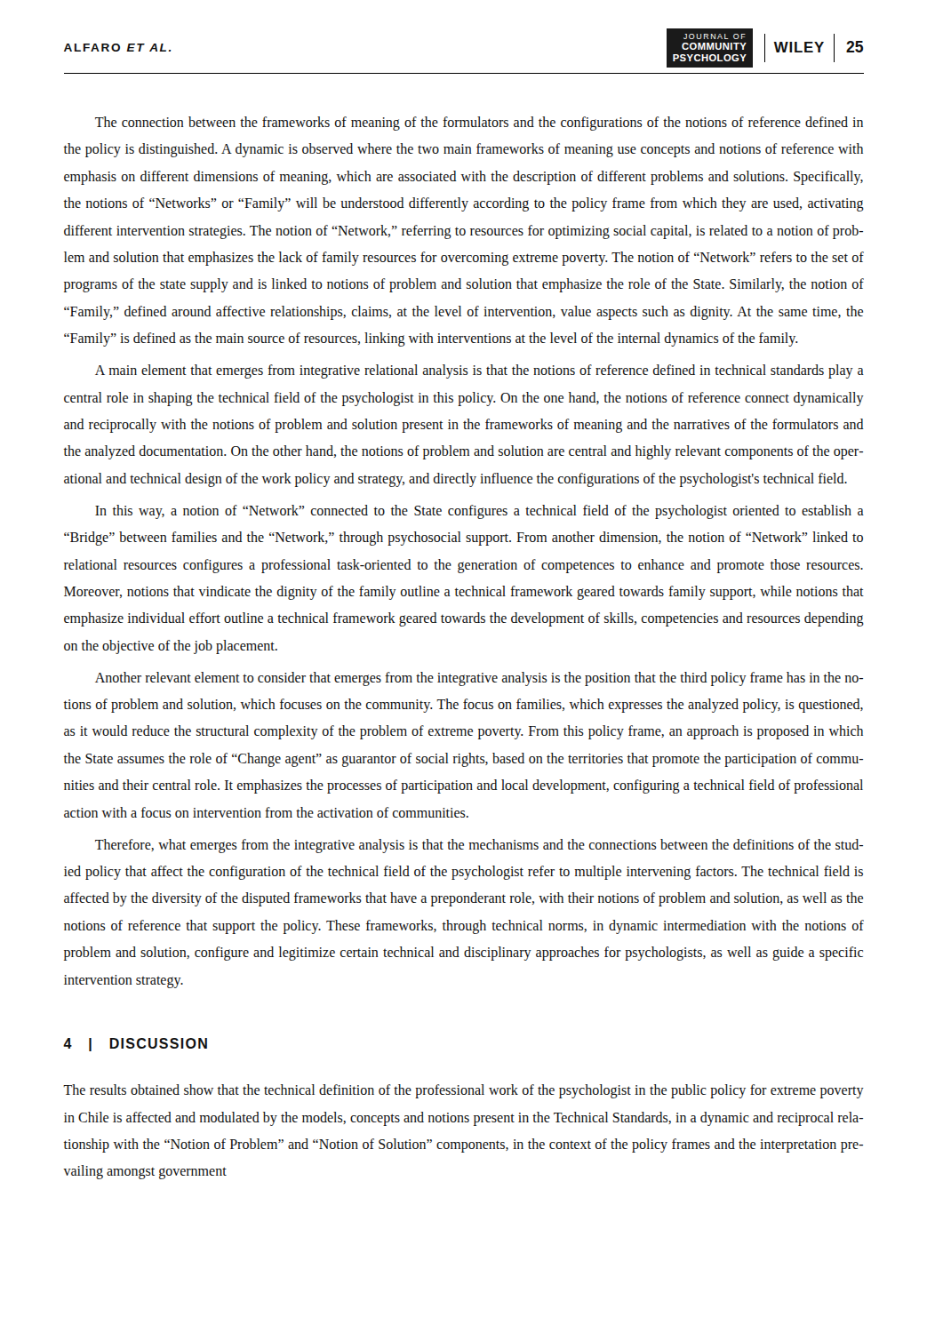Alfaro et al.
Journal of Community
Psychology
WILEY
25
The connection between the frameworks of meaning of the formulators and the configurations of the notions of reference defined in the policy is distinguished. A dynamic is observed where the two main frameworks of meaning use concepts and notions of reference with emphasis on different dimensions of meaning, which are associated with the description of different problems and solutions. Specifically, the notions of “Networks” or “Family” will be understood differently according to the policy frame from which they are used, activating different intervention strategies. The notion of “Network,” referring to resources for optimizing social capital, is related to a notion of problem and solution that emphasizes the lack of family resources for overcoming extreme poverty. The notion of “Network” refers to the set of programs of the state supply and is linked to notions of problem and solution that emphasize the role of the State. Similarly, the notion of “Family,” defined around affective relationships, claims, at the level of intervention, value aspects such as dignity. At the same time, the “Family” is defined as the main source of resources, linking with interventions at the level of the internal dynamics of the family.
A main element that emerges from integrative relational analysis is that the notions of reference defined in technical standards play a central role in shaping the technical field of the psychologist in this policy. On the one hand, the notions of reference connect dynamically and reciprocally with the notions of problem and solution present in the frameworks of meaning and the narratives of the formulators and the analyzed documentation. On the other hand, the notions of problem and solution are central and highly relevant components of the operational and technical design of the work policy and strategy, and directly influence the configurations of the psychologist's technical field.
In this way, a notion of “Network” connected to the State configures a technical field of the psychologist oriented to establish a “Bridge” between families and the “Network,” through psychosocial support. From another dimension, the notion of “Network” linked to relational resources configures a professional task-oriented to the generation of competences to enhance and promote those resources. Moreover, notions that vindicate the dignity of the family outline a technical framework geared towards family support, while notions that emphasize individual effort outline a technical framework geared towards the development of skills, competencies and resources depending on the objective of the job placement.
Another relevant element to consider that emerges from the integrative analysis is the position that the third policy frame has in the notions of problem and solution, which focuses on the community. The focus on families, which expresses the analyzed policy, is questioned, as it would reduce the structural complexity of the problem of extreme poverty. From this policy frame, an approach is proposed in which the State assumes the role of “Change agent” as guarantor of social rights, based on the territories that promote the participation of communities and their central role. It emphasizes the processes of participation and local development, configuring a technical field of professional action with a focus on intervention from the activation of communities.
Therefore, what emerges from the integrative analysis is that the mechanisms and the connections between the definitions of the studied policy that affect the configuration of the technical field of the psychologist refer to multiple intervening factors. The technical field is affected by the diversity of the disputed frameworks that have a preponderant role, with their notions of problem and solution, as well as the notions of reference that support the policy. These frameworks, through technical norms, in dynamic intermediation with the notions of problem and solution, configure and legitimize certain technical and disciplinary approaches for psychologists, as well as guide a specific intervention strategy.
4|DISCUSSION
The results obtained show that the technical definition of the professional work of the psychologist in the public policy for extreme poverty in Chile is affected and modulated by the models, concepts and notions present in the Technical Standards, in a dynamic and reciprocal relationship with the “Notion of Problem” and “Notion of Solution” components, in the context of the policy frames and the interpretation prevailing amongst government